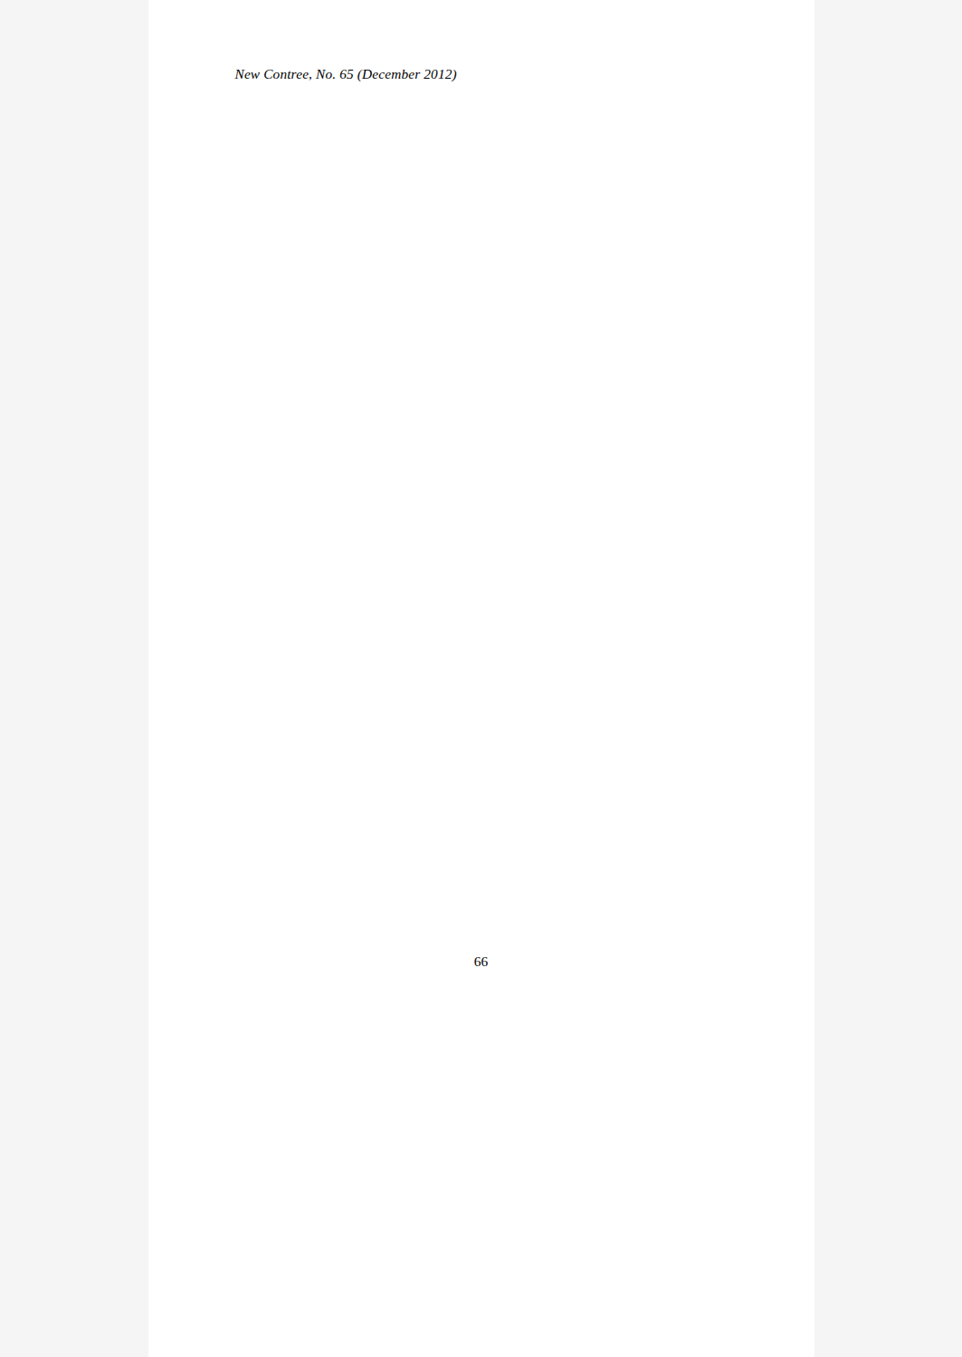New Contree, No. 65 (December 2012)
66